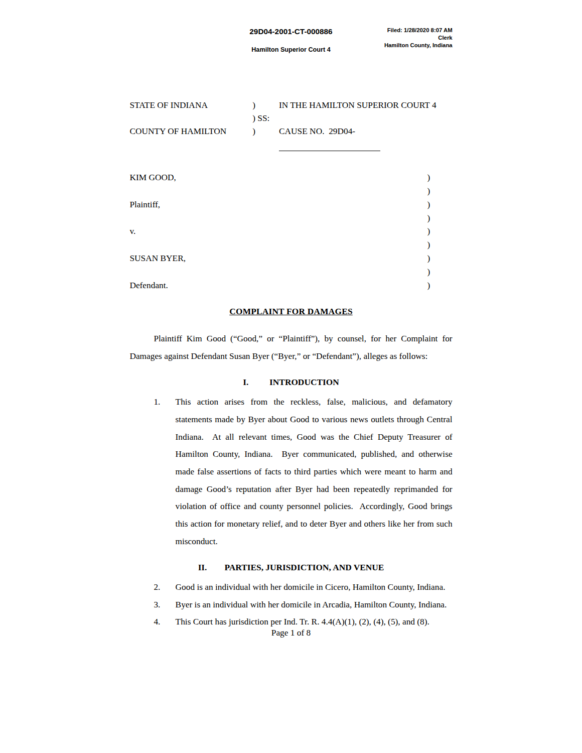29D04-2001-CT-000886
Hamilton Superior Court 4
Filed: 1/28/2020 8:07 AM
Clerk
Hamilton County, Indiana
| STATE OF INDIANA | ) | IN THE HAMILTON SUPERIOR COURT 4 |
| | ) SS: | |
| COUNTY OF HAMILTON | ) | CAUSE NO. 29D04- |
| KIM GOOD, | ) |
| | ) |
| Plaintiff, | ) |
| | ) |
| v. | ) |
| | ) |
| SUSAN BYER, | ) |
| | ) |
| Defendant. | ) |
COMPLAINT FOR DAMAGES
Plaintiff Kim Good (“Good,” or “Plaintiff”), by counsel, for her Complaint for Damages against Defendant Susan Byer (“Byer,” or “Defendant”), alleges as follows:
I. INTRODUCTION
1.
This action arises from the reckless, false, malicious, and defamatory statements made by Byer about Good to various news outlets through Central Indiana. At all relevant times, Good was the Chief Deputy Treasurer of Hamilton County, Indiana. Byer communicated, published, and otherwise made false assertions of facts to third parties which were meant to harm and damage Good’s reputation after Byer had been repeatedly reprimanded for violation of office and county personnel policies. Accordingly, Good brings this action for monetary relief, and to deter Byer and others like her from such misconduct.
II. PARTIES, JURISDICTION, AND VENUE
2.
Good is an individual with her domicile in Cicero, Hamilton County, Indiana.
3.
Byer is an individual with her domicile in Arcadia, Hamilton County, Indiana.
4.
This Court has jurisdiction per Ind. Tr. R. 4.4(A)(1), (2), (4), (5), and (8).
Page 1 of 8